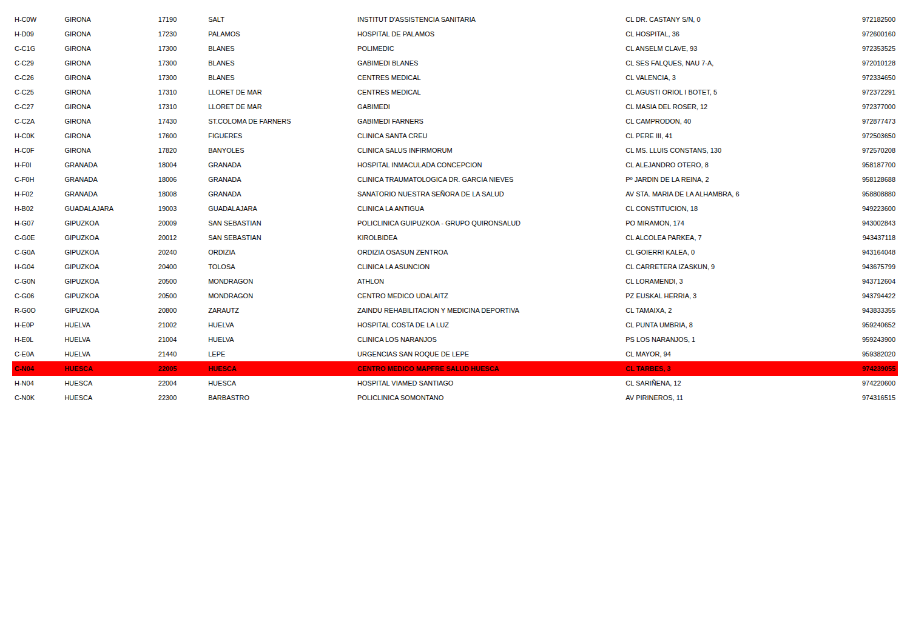| H-C0W | GIRONA | 17190 | SALT | INSTITUT D'ASSISTENCIA SANITARIA | CL DR. CASTANY S/N, 0 | 972182500 |
| H-D09 | GIRONA | 17230 | PALAMOS | HOSPITAL DE PALAMOS | CL HOSPITAL, 36 | 972600160 |
| C-C1G | GIRONA | 17300 | BLANES | POLIMEDIC | CL ANSELM CLAVE, 93 | 972353525 |
| C-C29 | GIRONA | 17300 | BLANES | GABIMEDI BLANES | CL SES FALQUES, NAU 7-A, | 972010128 |
| C-C26 | GIRONA | 17300 | BLANES | CENTRES MEDICAL | CL VALENCIA, 3 | 972334650 |
| C-C25 | GIRONA | 17310 | LLORET DE MAR | CENTRES MEDICAL | CL AGUSTI ORIOL I BOTET, 5 | 972372291 |
| C-C27 | GIRONA | 17310 | LLORET DE MAR | GABIMEDI | CL MASIA DEL ROSER, 12 | 972377000 |
| C-C2A | GIRONA | 17430 | ST.COLOMA DE FARNERS | GABIMEDI FARNERS | CL CAMPRODON, 40 | 972877473 |
| H-C0K | GIRONA | 17600 | FIGUERES | CLINICA SANTA CREU | CL PERE III, 41 | 972503650 |
| H-C0F | GIRONA | 17820 | BANYOLES | CLINICA SALUS INFIRMORUM | CL MS. LLUIS CONSTANS, 130 | 972570208 |
| H-F0I | GRANADA | 18004 | GRANADA | HOSPITAL INMACULADA CONCEPCION | CL ALEJANDRO OTERO, 8 | 958187700 |
| C-F0H | GRANADA | 18006 | GRANADA | CLINICA TRAUMATOLOGICA DR. GARCIA NIEVES | Pº JARDIN DE LA REINA, 2 | 958128688 |
| H-F02 | GRANADA | 18008 | GRANADA | SANATORIO NUESTRA SEÑORA DE LA SALUD | AV STA. MARIA DE LA ALHAMBRA, 6 | 958808880 |
| H-B02 | GUADALAJARA | 19003 | GUADALAJARA | CLINICA LA ANTIGUA | CL CONSTITUCION, 18 | 949223600 |
| H-G07 | GIPUZKOA | 20009 | SAN SEBASTIAN | POLICLINICA GUIPUZKOA - GRUPO QUIRONSALUD | PO MIRAMON, 174 | 943002843 |
| C-G0E | GIPUZKOA | 20012 | SAN SEBASTIAN | KIROLBIDEA | CL ALCOLEA PARKEA, 7 | 943437118 |
| C-G0A | GIPUZKOA | 20240 | ORDIZIA | ORDIZIA OSASUN ZENTROA | CL GOIERRI KALEA, 0 | 943164048 |
| H-G04 | GIPUZKOA | 20400 | TOLOSA | CLINICA LA ASUNCION | CL CARRETERA IZASKUN, 9 | 943675799 |
| C-G0N | GIPUZKOA | 20500 | MONDRAGON | ATHLON | CL LORAMENDI, 3 | 943712604 |
| C-G06 | GIPUZKOA | 20500 | MONDRAGON | CENTRO MEDICO UDALAITZ | PZ EUSKAL HERRIA, 3 | 943794422 |
| R-G0O | GIPUZKOA | 20800 | ZARAUTZ | ZAINDU REHABILITACION Y MEDICINA DEPORTIVA | CL TAMAIXA, 2 | 943833355 |
| H-E0P | HUELVA | 21002 | HUELVA | HOSPITAL COSTA DE LA LUZ | CL PUNTA UMBRIA, 8 | 959240652 |
| H-E0L | HUELVA | 21004 | HUELVA | CLINICA LOS NARANJOS | PS LOS NARANJOS, 1 | 959243900 |
| C-E0A | HUELVA | 21440 | LEPE | URGENCIAS SAN ROQUE DE LEPE | CL MAYOR, 94 | 959382020 |
| C-N04 | HUESCA | 22005 | HUESCA | CENTRO MEDICO MAPFRE SALUD HUESCA | CL TARBES, 3 | 974239055 |
| H-N04 | HUESCA | 22004 | HUESCA | HOSPITAL VIAMED SANTIAGO | CL SARIÑENA, 12 | 974220600 |
| C-N0K | HUESCA | 22300 | BARBASTRO | POLICLINICA SOMONTANO | AV PIRINEROS, 11 | 974316515 |